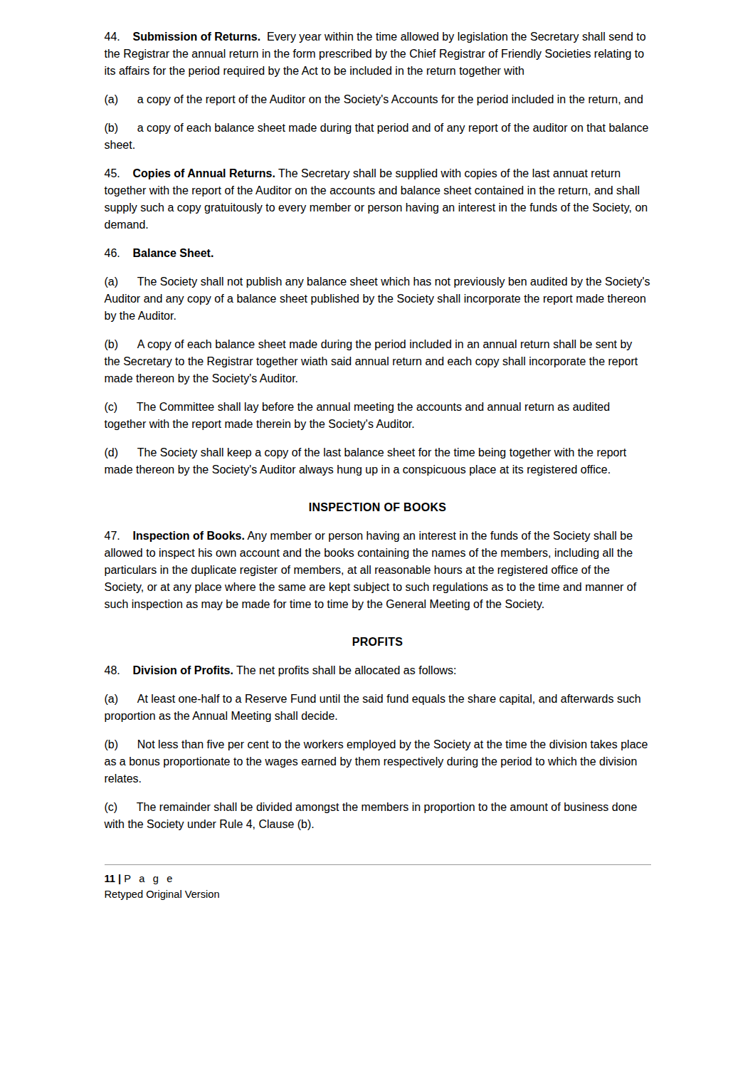44. Submission of Returns. Every year within the time allowed by legislation the Secretary shall send to the Registrar the annual return in the form prescribed by the Chief Registrar of Friendly Societies relating to its affairs for the period required by the Act to be included in the return together with
(a) a copy of the report of the Auditor on the Society's Accounts for the period included in the return, and
(b) a copy of each balance sheet made during that period and of any report of the auditor on that balance sheet.
45. Copies of Annual Returns. The Secretary shall be supplied with copies of the last annuat return together with the report of the Auditor on the accounts and balance sheet contained in the return, and shall supply such a copy gratuitously to every member or person having an interest in the funds of the Society, on demand.
46. Balance Sheet.
(a) The Society shall not publish any balance sheet which has not previously ben audited by the Society's Auditor and any copy of a balance sheet published by the Society shall incorporate the report made thereon by the Auditor.
(b) A copy of each balance sheet made during the period included in an annual return shall be sent by the Secretary to the Registrar together wiath said annual return and each copy shall incorporate the report made thereon by the Society's Auditor.
(c) The Committee shall lay before the annual meeting the accounts and annual return as audited together with the report made therein by the Society's Auditor.
(d) The Society shall keep a copy of the last balance sheet for the time being together with the report made thereon by the Society's Auditor always hung up in a conspicuous place at its registered office.
INSPECTION OF BOOKS
47. Inspection of Books. Any member or person having an interest in the funds of the Society shall be allowed to inspect his own account and the books containing the names of the members, including all the particulars in the duplicate register of members, at all reasonable hours at the registered office of the Society, or at any place where the same are kept subject to such regulations as to the time and manner of such inspection as may be made for time to time by the General Meeting of the Society.
PROFITS
48. Division of Profits. The net profits shall be allocated as follows:
(a) At least one-half to a Reserve Fund until the said fund equals the share capital, and afterwards such proportion as the Annual Meeting shall decide.
(b) Not less than five per cent to the workers employed by the Society at the time the division takes place as a bonus proportionate to the wages earned by them respectively during the period to which the division relates.
(c) The remainder shall be divided amongst the members in proportion to the amount of business done with the Society under Rule 4, Clause (b).
11 | P a g e
Retyped Original Version